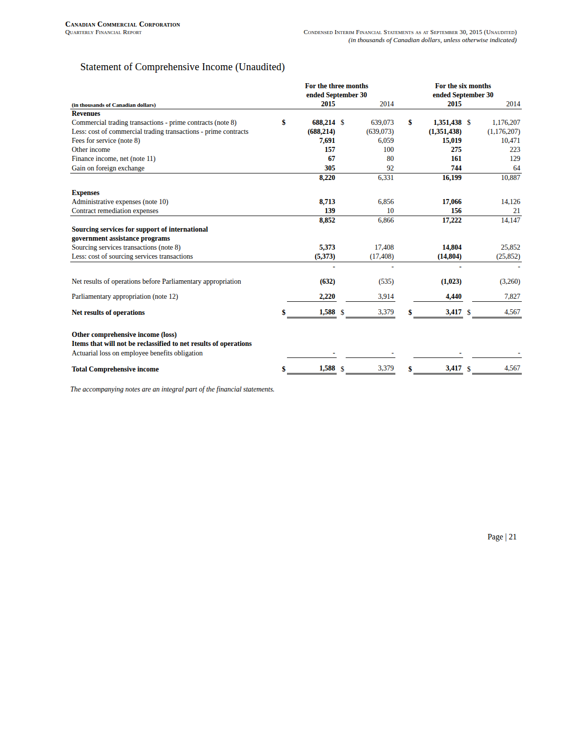Canadian Commercial Corporation
Quarterly Financial Report
Condensed Interim Financial Statements as at September 30, 2015 (Unaudited)
(in thousands of Canadian dollars, unless otherwise indicated)
Statement of Comprehensive Income (Unaudited)
| | For the three months | | For the six months |
| | ended September 30 | | ended September 30 |
| (in thousands of Canadian dollars) | 2015 | 2014 | | 2015 | 2014 |
| Revenues | |
| Commercial trading transactions - prime contracts (note 8) | $ | 688,214 | $ | 639,073 | | $ | 1,351,438 | $ | 1,176,207 |
| Less: cost of commercial trading transactions - prime contracts | | (688,214) | | (639,073) | | | (1,351,438) | | (1,176,207) |
| Fees for service (note 8) | | 7,691 | | 6,059 | | | 15,019 | | 10,471 |
| Other income | | 157 | | 100 | | | 275 | | 223 |
| Finance income, net (note 11) | | 67 | | 80 | | | 161 | | 129 |
| Gain on foreign exchange | | 305 | | 92 | | | 744 | | 64 |
| | | 8,220 | | 6,331 | | | 16,199 | | 10,887 |
| Expenses | |
| Administrative expenses (note 10) | | 8,713 | | 6,856 | | | 17,066 | | 14,126 |
| Contract remediation expenses | | 139 | | 10 | | | 156 | | 21 |
| | | 8,852 | | 6,866 | | | 17,222 | | 14,147 |
| Sourcing services for support of international | |
| government assistance programs | |
| Sourcing services transactions (note 8) | | 5,373 | | 17,408 | | | 14,804 | | 25,852 |
| Less: cost of sourcing services transactions | | (5,373) | | (17,408) | | | (14,804) | | (25,852) |
| | | - | | - | | | - | | - |
| Net results of operations before Parliamentary appropriation | | (632) | | (535) | | | (1,023) | | (3,260) |
| Parliamentary appropriation (note 12) | | 2,220 | | 3,914 | | | 4,440 | | 7,827 |
| Net results of operations | $ | 1,588 | $ | 3,379 | | $ | 3,417 | $ | 4,567 |
| Other comprehensive income (loss) | |
| Items that will not be reclassified to net results of operations | |
| Actuarial loss on employee benefits obligation | | - | | - | | | - | | - |
| Total Comprehensive income | $ | 1,588 | $ | 3,379 | | $ | 3,417 | $ | 4,567 |
The accompanying notes are an integral part of the financial statements.
Page | 21